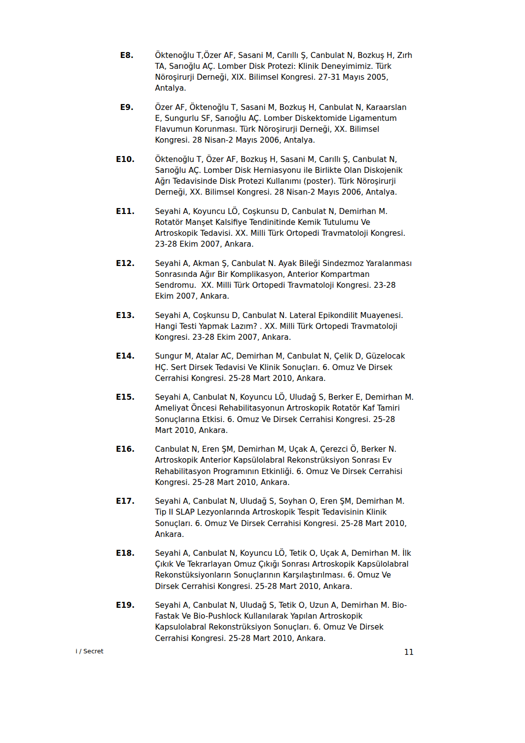| E8. | Öktenoğlu T,Özer AF, Sasani M, Carıllı Ş, Canbulat N, Bozkuş H, Zırh TA, Sarıoğlu AÇ. Lomber Disk Protezi: Klinik Deneyimimiz. Türk Nöroşirurji Derneği, XIX. Bilimsel Kongresi. 27-31 Mayıs 2005, Antalya. |
| E9. | Özer AF, Öktenoğlu T, Sasani M, Bozkuş H, Canbulat N, Karaarslan E, Sungurlu SF, Sarıoğlu AÇ. Lomber Diskektomide Ligamentum Flavumun Korunması. Türk Nöroşirurji Derneği, XX. Bilimsel Kongresi. 28 Nisan-2 Mayıs 2006, Antalya. |
| E10. | Öktenoğlu T, Özer AF, Bozkuş H, Sasani M, Carıllı Ş, Canbulat N, Sarıoğlu AÇ. Lomber Disk Herniasyonu ile Birlikte Olan Diskojenik Ağrı Tedavisinde Disk Protezi Kullanımı (poster). Türk Nöroşirurji Derneği, XX. Bilimsel Kongresi. 28 Nisan-2 Mayıs 2006, Antalya. |
| E11. | Seyahi A, Koyuncu LÖ, Coşkunsu D, Canbulat N, Demirhan M. Rotatör Manşet Kalsifiye Tendinitinde Kemik Tutulumu Ve Artroskopik Tedavisi. XX. Milli Türk Ortopedi Travmatoloji Kongresi. 23-28 Ekim 2007, Ankara. |
| E12. | Seyahi A, Akman Ş, Canbulat N. Ayak Bileği Sindezmoz Yaralanması Sonrasında Ağır Bir Komplikasyon, Anterior Kompartman Sendromu. XX. Milli Türk Ortopedi Travmatoloji Kongresi. 23-28 Ekim 2007, Ankara. |
| E13. | Seyahi A, Coşkunsu D, Canbulat N. Lateral Epikondilit Muayenesi. Hangi Testi Yapmak Lazım? . XX. Milli Türk Ortopedi Travmatoloji Kongresi. 23-28 Ekim 2007, Ankara. |
| E14. | Sungur M, Atalar AC, Demirhan M, Canbulat N, Çelik D, Güzelocak HÇ. Sert Dirsek Tedavisi Ve Klinik Sonuçları. 6. Omuz Ve Dirsek Cerrahisi Kongresi. 25-28 Mart 2010, Ankara. |
| E15. | Seyahi A, Canbulat N, Koyuncu LÖ, Uludağ S, Berker E, Demirhan M. Ameliyat Öncesi Rehabilitasyonun Artroskopik Rotatör Kaf Tamiri Sonuçlarına Etkisi. 6. Omuz Ve Dirsek Cerrahisi Kongresi. 25-28 Mart 2010, Ankara. |
| E16. | Canbulat N, Eren ŞM, Demirhan M, Uçak A, Çerezci Ö, Berker N. Artroskopik Anterior Kapsülolabral Rekonstrüksiyon Sonrası Ev Rehabilitasyon Programının Etkinliği. 6. Omuz Ve Dirsek Cerrahisi Kongresi. 25-28 Mart 2010, Ankara. |
| E17. | Seyahi A, Canbulat N, Uludağ S, Soyhan O, Eren ŞM, Demirhan M. Tip II SLAP Lezyonlarında Artroskopik Tespit Tedavisinin Klinik Sonuçları. 6. Omuz Ve Dirsek Cerrahisi Kongresi. 25-28 Mart 2010, Ankara. |
| E18. | Seyahi A, Canbulat N, Koyuncu LÖ, Tetik O, Uçak A, Demirhan M. İlk Çıkık Ve Tekrarlayan Omuz Çıkığı Sonrası Artroskopik Kapsülolabral Rekonstüksiyonların Sonuçlarının Karşılaştırılması. 6. Omuz Ve Dirsek Cerrahisi Kongresi. 25-28 Mart 2010, Ankara. |
| E19. | Seyahi A, Canbulat N, Uludağ S, Tetik O, Uzun A, Demirhan M. Bio-Fastak Ve Bio-Pushlock Kullanılarak Yapılan Artroskopik Kapsulolabral Rekonstrüksiyon Sonuçları. 6. Omuz Ve Dirsek Cerrahisi Kongresi. 25-28 Mart 2010, Ankara. |
i / Secret 11